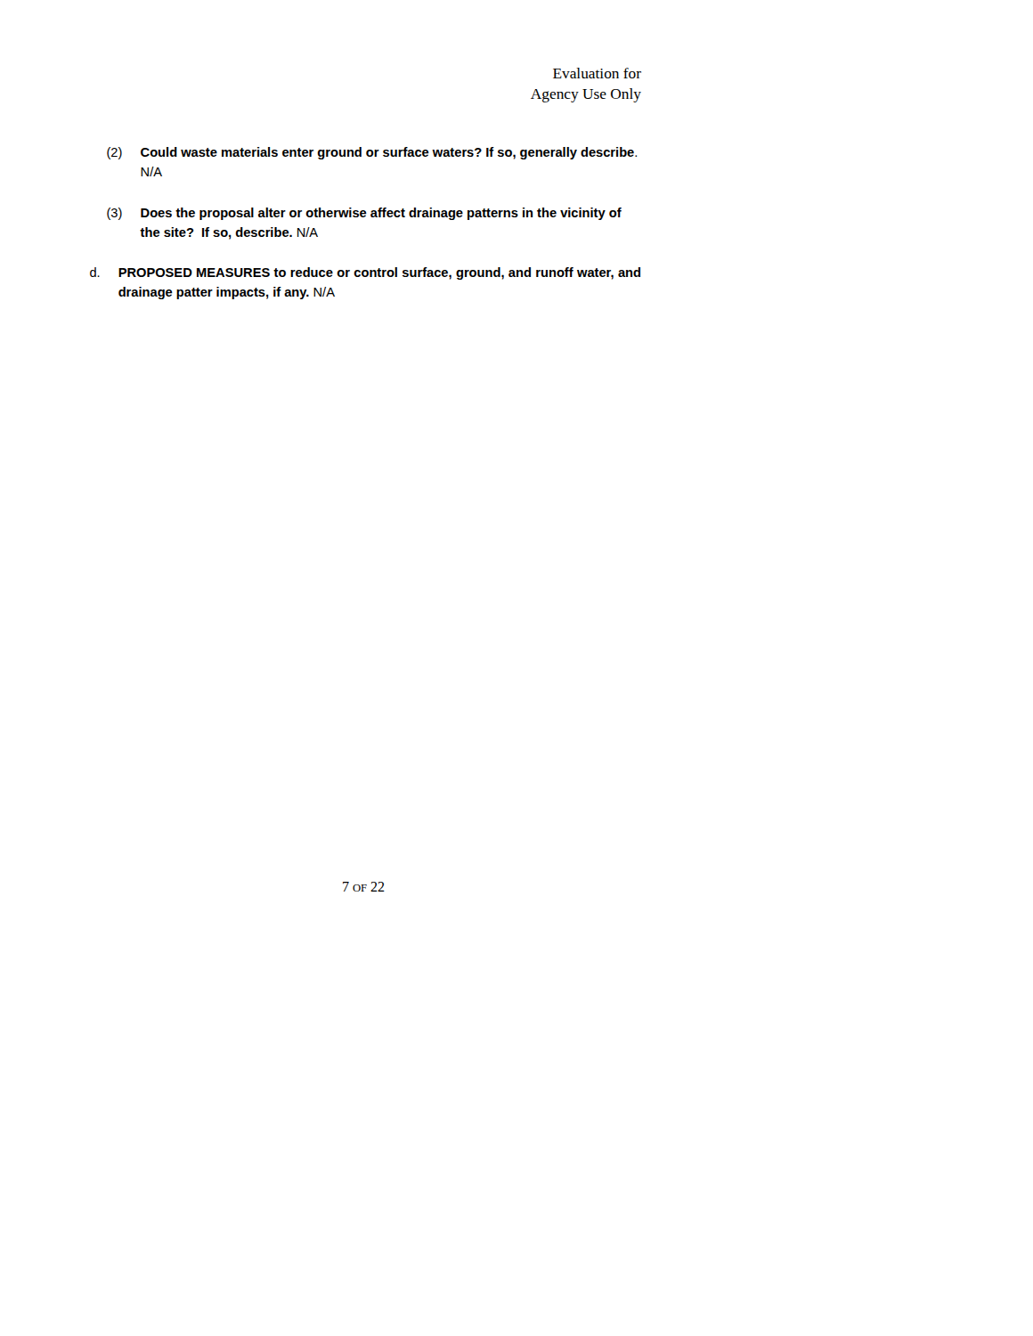Evaluation for
Agency Use Only
(2)
Could waste materials enter ground or surface waters? If so, generally describe. N/A
(3)
Does the proposal alter or otherwise affect drainage patterns in the vicinity of the site? If so, describe. N/A
d.
PROPOSED MEASURES to reduce or control surface, ground, and runoff water, and drainage patter impacts, if any. N/A
7 OF 22